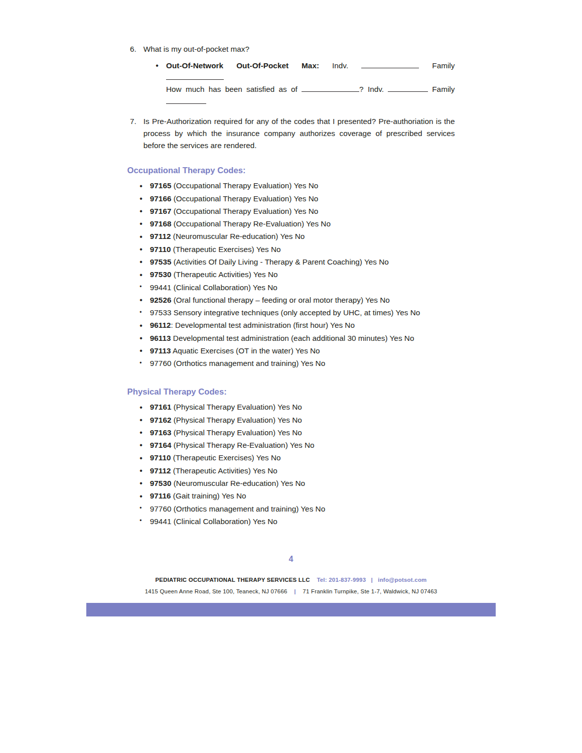What is my out-of-pocket max?
Out-Of-Network Out-Of-Pocket Max: Indv. Family
How much has been satisfied as of ? Indv. Family
Is Pre-Authorization required for any of the codes that I presented? Pre-authoriation is the process by which the insurance company authorizes coverage of prescribed services before the services are rendered.
Occupational Therapy Codes:
97165 (Occupational Therapy Evaluation) Yes No
97166 (Occupational Therapy Evaluation) Yes No
97167 (Occupational Therapy Evaluation) Yes No
97168 (Occupational Therapy Re-Evaluation) Yes No
97112 (Neuromuscular Re-education) Yes No
97110 (Therapeutic Exercises) Yes No
97535 (Activities Of Daily Living - Therapy & Parent Coaching) Yes No
97530 (Therapeutic Activities) Yes No
99441 (Clinical Collaboration) Yes No
92526 (Oral functional therapy – feeding or oral motor therapy) Yes No
97533 Sensory integrative techniques (only accepted by UHC, at times) Yes No
96112: Developmental test administration (first hour) Yes No
96113 Developmental test administration (each additional 30 minutes) Yes No
97113 Aquatic Exercises (OT in the water) Yes No
97760 (Orthotics management and training) Yes No
Physical Therapy Codes:
97161 (Physical Therapy Evaluation) Yes No
97162 (Physical Therapy Evaluation) Yes No
97163 (Physical Therapy Evaluation) Yes No
97164 (Physical Therapy Re-Evaluation) Yes No
97110 (Therapeutic Exercises) Yes No
97112 (Therapeutic Activities) Yes No
97530 (Neuromuscular Re-education) Yes No
97116 (Gait training) Yes No
97760 (Orthotics management and training) Yes No
99441 (Clinical Collaboration) Yes No
4
PEDIATRIC OCCUPATIONAL THERAPY SERVICES LLC Tel: 201-837-9993 | info@potsot.com
1415 Queen Anne Road, Ste 100, Teaneck, NJ 07666 | 71 Franklin Turnpike, Ste 1-7, Waldwick, NJ 07463